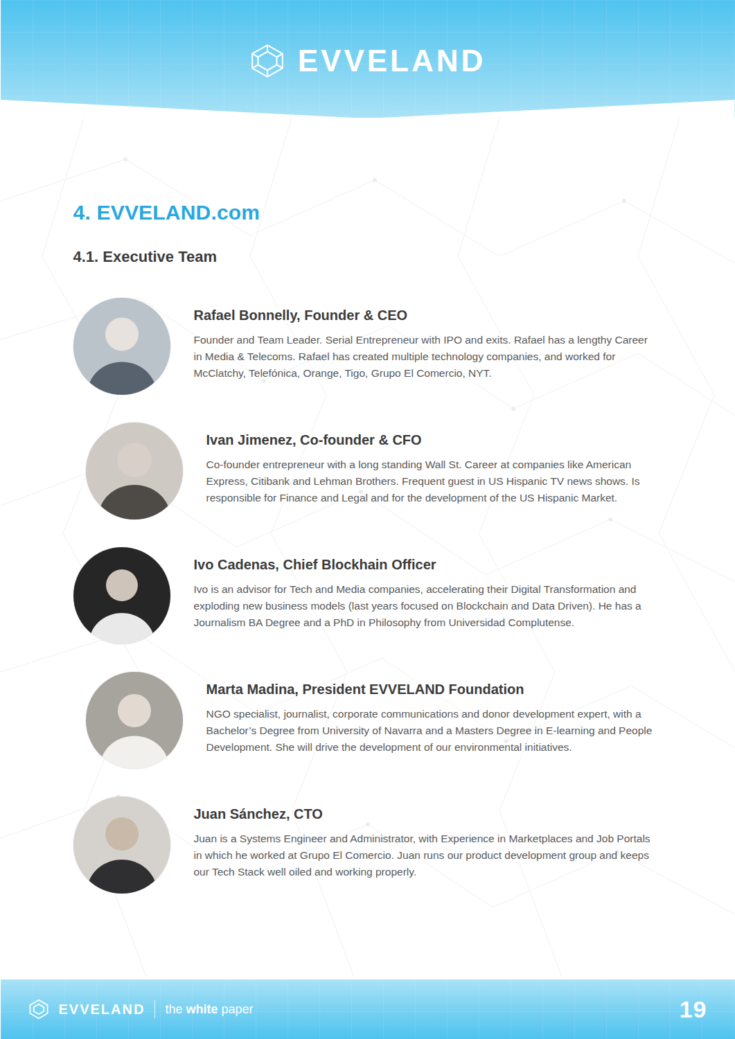EVVELAND
4. EVVELAND.com
4.1. Executive Team
Rafael Bonnelly, Founder & CEO
Founder and Team Leader. Serial Entrepreneur with IPO and exits. Rafael has a lengthy Career in Media & Telecoms. Rafael has created multiple technology companies, and worked for McClatchy, Telefónica, Orange, Tigo, Grupo El Comercio, NYT.
Ivan Jimenez, Co-founder & CFO
Co-founder entrepreneur with a long standing Wall St. Career at companies like American Express, Citibank and Lehman Brothers. Frequent guest in US Hispanic TV news shows. Is responsible for Finance and Legal and for the development of the US Hispanic Market.
Ivo Cadenas, Chief Blockhain Officer
Ivo is an advisor for Tech and Media companies, accelerating their Digital Transformation and exploding new business models (last years focused on Blockchain and Data Driven). He has a Journalism BA Degree and a PhD in Philosophy from Universidad Complutense.
Marta Madina, President EVVELAND Foundation
NGO specialist, journalist, corporate communications and donor development expert, with a Bachelor’s Degree from University of Navarra and a Masters Degree in E-learning and People Development. She will drive the development of our environmental initiatives.
Juan Sánchez, CTO
Juan is a Systems Engineer and Administrator, with Experience in Marketplaces and Job Portals in which he worked at Grupo El Comercio. Juan runs our product development group and keeps our Tech Stack well oiled and working properly.
EVVELAND the white paper
19